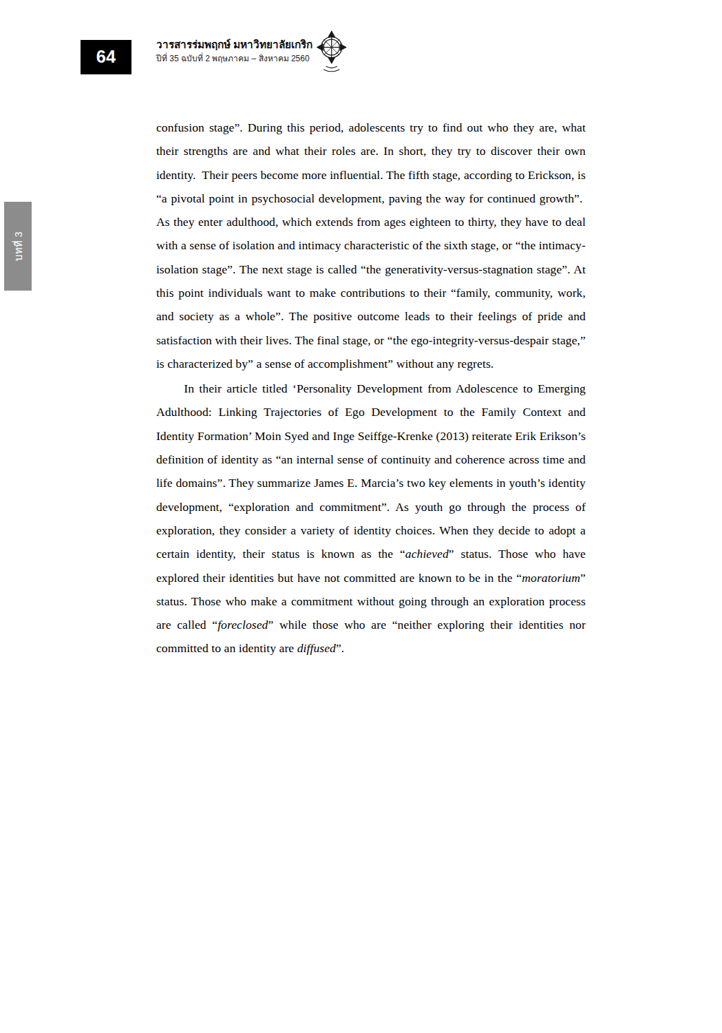64
วารสารร่มพฤกษ์ มหาวิทยาลัยเกริก
ปีที่ 35 ฉบับที่ 2 พฤษภาคม – สิงหาคม 2560
บทที่ 3
confusion stage”. During this period, adolescents try to find out who they are, what their strengths are and what their roles are. In short, they try to discover their own identity. Their peers become more influential. The fifth stage, according to Erickson, is “a pivotal point in psychosocial development, paving the way for continued growth”. As they enter adulthood, which extends from ages eighteen to thirty, they have to deal with a sense of isolation and intimacy characteristic of the sixth stage, or “the intimacy-isolation stage”. The next stage is called “the generativity-versus-stagnation stage”. At this point individuals want to make contributions to their “family, community, work, and society as a whole”. The positive outcome leads to their feelings of pride and satisfaction with their lives. The final stage, or “the ego-integrity-versus-despair stage,” is characterized by” a sense of accomplishment” without any regrets.
In their article titled ‘Personality Development from Adolescence to Emerging Adulthood: Linking Trajectories of Ego Development to the Family Context and Identity Formation’ Moin Syed and Inge Seiffge-Krenke (2013) reiterate Erik Erikson’s definition of identity as “an internal sense of continuity and coherence across time and life domains”. They summarize James E. Marcia’s two key elements in youth’s identity development, “exploration and commitment”. As youth go through the process of exploration, they consider a variety of identity choices. When they decide to adopt a certain identity, their status is known as the “achieved” status. Those who have explored their identities but have not committed are known to be in the “moratorium” status. Those who make a commitment without going through an exploration process are called “foreclosed” while those who are “neither exploring their identities nor committed to an identity are diffused”.